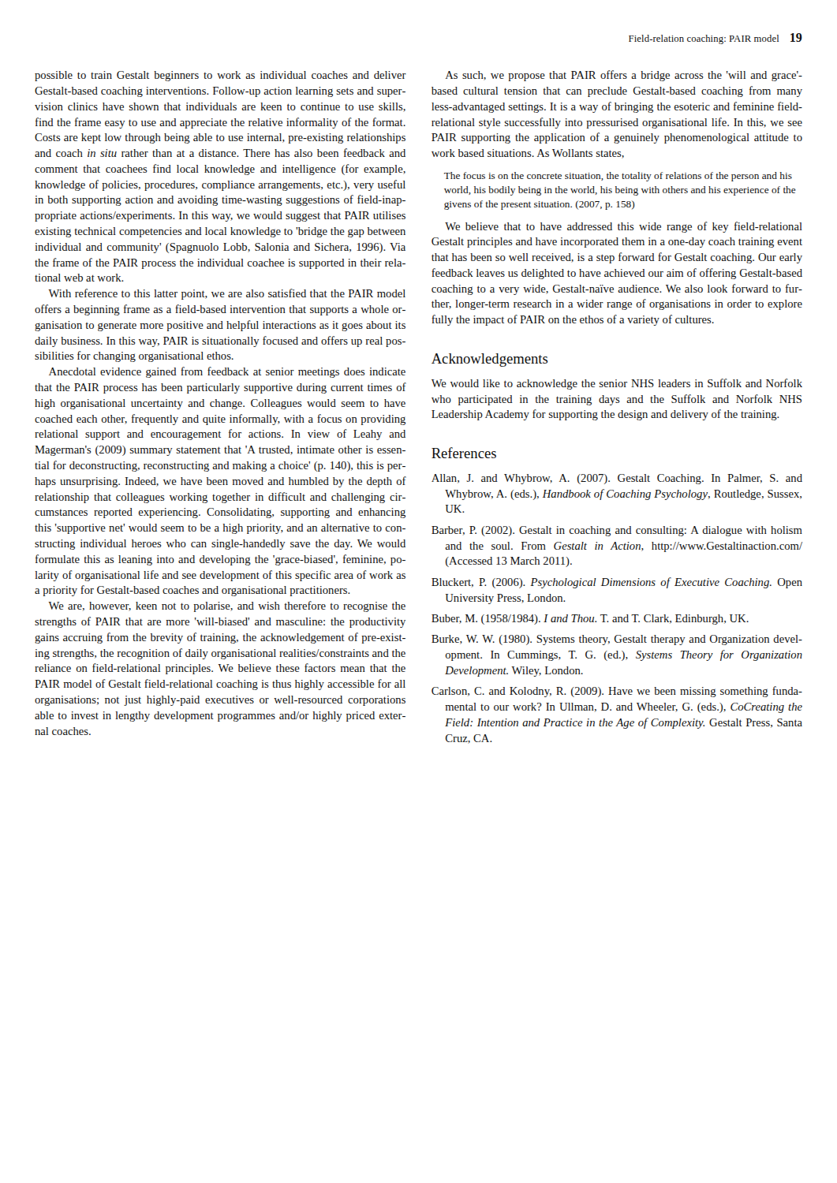Field-relation coaching: PAIR model 19
possible to train Gestalt beginners to work as individual coaches and deliver Gestalt-based coaching interventions. Follow-up action learning sets and supervision clinics have shown that individuals are keen to continue to use skills, find the frame easy to use and appreciate the relative informality of the format. Costs are kept low through being able to use internal, pre-existing relationships and coach in situ rather than at a distance. There has also been feedback and comment that coachees find local knowledge and intelligence (for example, knowledge of policies, procedures, compliance arrangements, etc.), very useful in both supporting action and avoiding time-wasting suggestions of field-inappropriate actions/experiments. In this way, we would suggest that PAIR utilises existing technical competencies and local knowledge to 'bridge the gap between individual and community' (Spagnuolo Lobb, Salonia and Sichera, 1996). Via the frame of the PAIR process the individual coachee is supported in their relational web at work.
With reference to this latter point, we are also satisfied that the PAIR model offers a beginning frame as a field-based intervention that supports a whole organisation to generate more positive and helpful interactions as it goes about its daily business. In this way, PAIR is situationally focused and offers up real possibilities for changing organisational ethos.
Anecdotal evidence gained from feedback at senior meetings does indicate that the PAIR process has been particularly supportive during current times of high organisational uncertainty and change. Colleagues would seem to have coached each other, frequently and quite informally, with a focus on providing relational support and encouragement for actions. In view of Leahy and Magerman's (2009) summary statement that 'A trusted, intimate other is essential for deconstructing, reconstructing and making a choice' (p. 140), this is perhaps unsurprising. Indeed, we have been moved and humbled by the depth of relationship that colleagues working together in difficult and challenging circumstances reported experiencing. Consolidating, supporting and enhancing this 'supportive net' would seem to be a high priority, and an alternative to constructing individual heroes who can single-handedly save the day. We would formulate this as leaning into and developing the 'grace-biased', feminine, polarity of organisational life and see development of this specific area of work as a priority for Gestalt-based coaches and organisational practitioners.
We are, however, keen not to polarise, and wish therefore to recognise the strengths of PAIR that are more 'will-biased' and masculine: the productivity gains accruing from the brevity of training, the acknowledgement of pre-existing strengths, the recognition of daily organisational realities/constraints and the reliance on field-relational principles. We believe these factors mean that the PAIR model of Gestalt field-relational coaching is thus highly accessible for all organisations; not just highly-paid executives or well-resourced corporations able to invest in lengthy development programmes and/or highly priced external coaches.
As such, we propose that PAIR offers a bridge across the 'will and grace'-based cultural tension that can preclude Gestalt-based coaching from many less-advantaged settings. It is a way of bringing the esoteric and feminine field-relational style successfully into pressurised organisational life. In this, we see PAIR supporting the application of a genuinely phenomenological attitude to work based situations. As Wollants states,
The focus is on the concrete situation, the totality of relations of the person and his world, his bodily being in the world, his being with others and his experience of the givens of the present situation. (2007, p. 158)
We believe that to have addressed this wide range of key field-relational Gestalt principles and have incorporated them in a one-day coach training event that has been so well received, is a step forward for Gestalt coaching. Our early feedback leaves us delighted to have achieved our aim of offering Gestalt-based coaching to a very wide, Gestalt-naïve audience. We also look forward to further, longer-term research in a wider range of organisations in order to explore fully the impact of PAIR on the ethos of a variety of cultures.
Acknowledgements
We would like to acknowledge the senior NHS leaders in Suffolk and Norfolk who participated in the training days and the Suffolk and Norfolk NHS Leadership Academy for supporting the design and delivery of the training.
References
Allan, J. and Whybrow, A. (2007). Gestalt Coaching. In Palmer, S. and Whybrow, A. (eds.), Handbook of Coaching Psychology, Routledge, Sussex, UK.
Barber, P. (2002). Gestalt in coaching and consulting: A dialogue with holism and the soul. From Gestalt in Action, http://www.Gestaltinaction.com/ (Accessed 13 March 2011).
Bluckert, P. (2006). Psychological Dimensions of Executive Coaching. Open University Press, London.
Buber, M. (1958/1984). I and Thou. T. and T. Clark, Edinburgh, UK.
Burke, W. W. (1980). Systems theory, Gestalt therapy and Organization development. In Cummings, T. G. (ed.), Systems Theory for Organization Development. Wiley, London.
Carlson, C. and Kolodny, R. (2009). Have we been missing something fundamental to our work? In Ullman, D. and Wheeler, G. (eds.), CoCreating the Field: Intention and Practice in the Age of Complexity. Gestalt Press, Santa Cruz, CA.